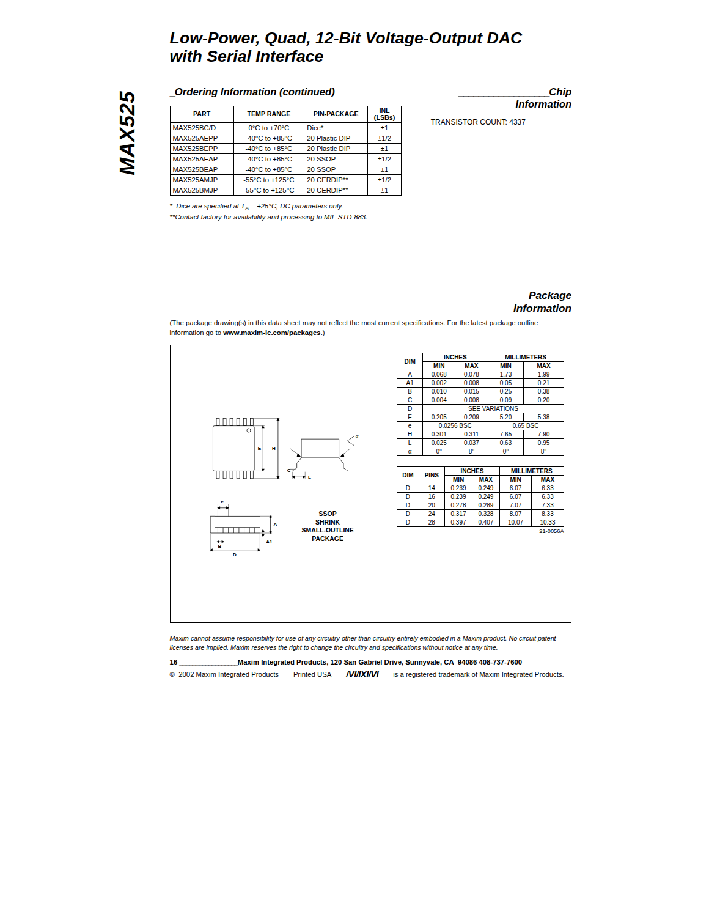MAX525
Low-Power, Quad, 12-Bit Voltage-Output DAC
with Serial Interface
_Ordering Information (continued)
| PART | TEMP RANGE | PIN-PACKAGE | INL (LSBs) |
| --- | --- | --- | --- |
| MAX525BC/D | 0°C to +70°C | Dice* | ±1 |
| MAX525AEPP | -40°C to +85°C | 20 Plastic DIP | ±1/2 |
| MAX525BEPP | -40°C to +85°C | 20 Plastic DIP | ±1 |
| MAX525AEAP | -40°C to +85°C | 20 SSOP | ±1/2 |
| MAX525BEAP | -40°C to +85°C | 20 SSOP | ±1 |
| MAX525AMJP | -55°C to +125°C | 20 CERDIP** | ±1/2 |
| MAX525BMJP | -55°C to +125°C | 20 CERDIP** | ±1 |
* Dice are specified at TA = +25°C, DC parameters only.
**Contact factory for availability and processing to MIL-STD-883.
__________________Chip Information
TRANSISTOR COUNT: 4337
_______________________________________________________________Package Information
(The package drawing(s) in this data sheet may not reflect the most current specifications. For the latest package outline information go to www.maxim-ic.com/packages.)
α E H C L e A A1 B D SSOP SHRINK SMALL-OUTLINE PACKAGE
| DIM | INCHES | MILLIMETERS |
| --- | --- | --- |
| MIN | MAX | MIN | MAX |
| A | 0.068 | 0.078 | 1.73 | 1.99 |
| A1 | 0.002 | 0.008 | 0.05 | 0.21 |
| B | 0.010 | 0.015 | 0.25 | 0.38 |
| C | 0.004 | 0.008 | 0.09 | 0.20 |
| D | SEE VARIATIONS |
| E | 0.205 | 0.209 | 5.20 | 5.38 |
| e | 0.0256 BSC | 0.65 BSC |
| H | 0.301 | 0.311 | 7.65 | 7.90 |
| L | 0.025 | 0.037 | 0.63 | 0.95 |
| α | 0° | 8° | 0° | 8° |
| DIM | PINS | INCHES | MILLIMETERS |
| --- | --- | --- | --- |
| MIN | MAX | MIN | MAX |
| D | 14 | 0.239 | 0.249 | 6.07 | 6.33 |
| D | 16 | 0.239 | 0.249 | 6.07 | 6.33 |
| D | 20 | 0.278 | 0.289 | 7.07 | 7.33 |
| D | 24 | 0.317 | 0.328 | 8.07 | 8.33 |
| D | 28 | 0.397 | 0.407 | 10.07 | 10.33 |
21-0056A
Maxim cannot assume responsibility for use of any circuitry other than circuitry entirely embodied in a Maxim product. No circuit patent licenses are implied. Maxim reserves the right to change the circuitry and specifications without notice at any time.
16 __________________Maxim Integrated Products, 120 San Gabriel Drive, Sunnyvale, CA 94086 408-737-7600
© 2002 Maxim Integrated Products Printed USA /VI/IXI/VI is a registered trademark of Maxim Integrated Products.